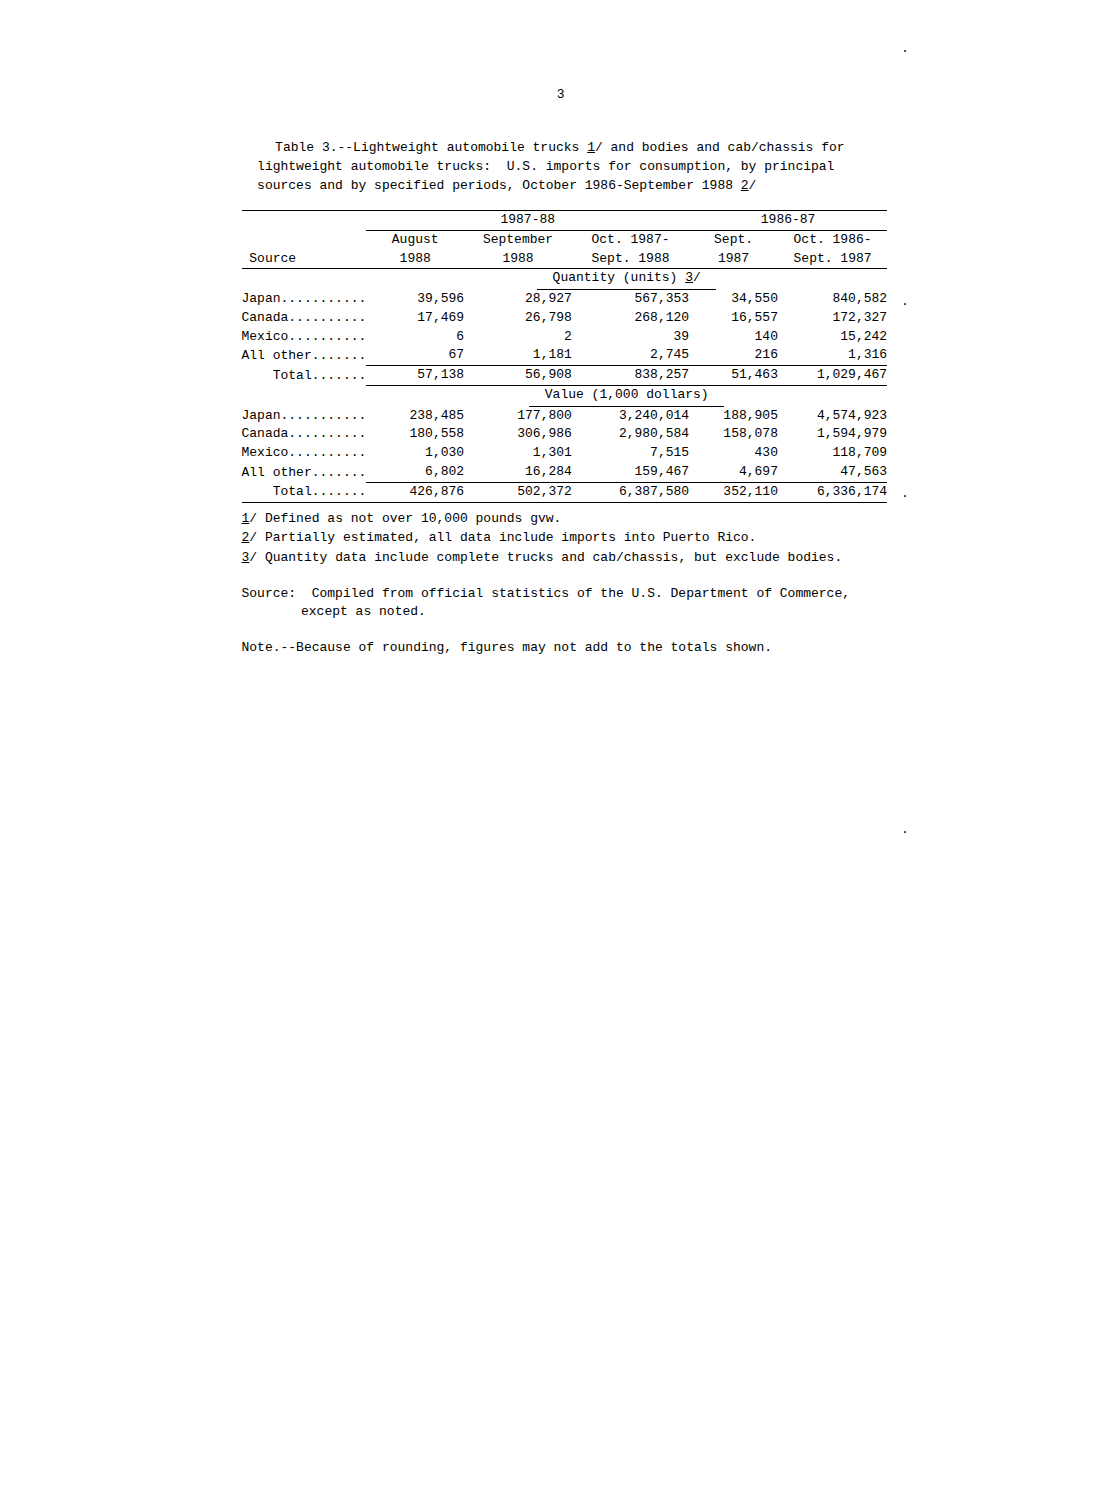3
Table 3.--Lightweight automobile trucks 1/ and bodies and cab/chassis for
lightweight automobile trucks: U.S. imports for consumption, by principal
sources and by specified periods, October 1986-September 1988 2/
| | 1987-88 | 1986-87 |
| | August | September | Oct. 1987- | Sept. | Oct. 1986- |
| Source | 1988 | 1988 | Sept. 1988 | 1987 | Sept. 1987 |
| | Quantity (units) 3 / |
| Japan ........... | 39,596 | 28,927 | 567,353 | 34,550 | 840,582 |
| Canada .......... | 17,469 | 26,798 | 268,120 | 16,557 | 172,327 |
| Mexico .......... | 6 | 2 | 39 | 140 | 15,242 |
| All other ....... | 67 | 1,181 | 2,745 | 216 | 1,316 |
| Total ....... | 57,138 | 56,908 | 838,257 | 51,463 | 1,029,467 |
| | Value (1,000 dollars) |
| Japan ........... | 238,485 | 177,800 | 3,240,014 | 188,905 | 4,574,923 |
| Canada .......... | 180,558 | 306,986 | 2,980,584 | 158,078 | 1,594,979 |
| Mexico .......... | 1,030 | 1,301 | 7,515 | 430 | 118,709 |
| All other ....... | 6,802 | 16,284 | 159,467 | 4,697 | 47,563 |
| Total ....... | 426,876 | 502,372 | 6,387,580 | 352,110 | 6,336,174 |
1/ Defined as not over 10,000 pounds gvw.
2/ Partially estimated, all data include imports into Puerto Rico.
3/ Quantity data include complete trucks and cab/chassis, but exclude bodies.
Source: Compiled from official statistics of the U.S. Department of Commerce, except as noted.
Note.--Because of rounding, figures may not add to the totals shown.
.
.
.
.